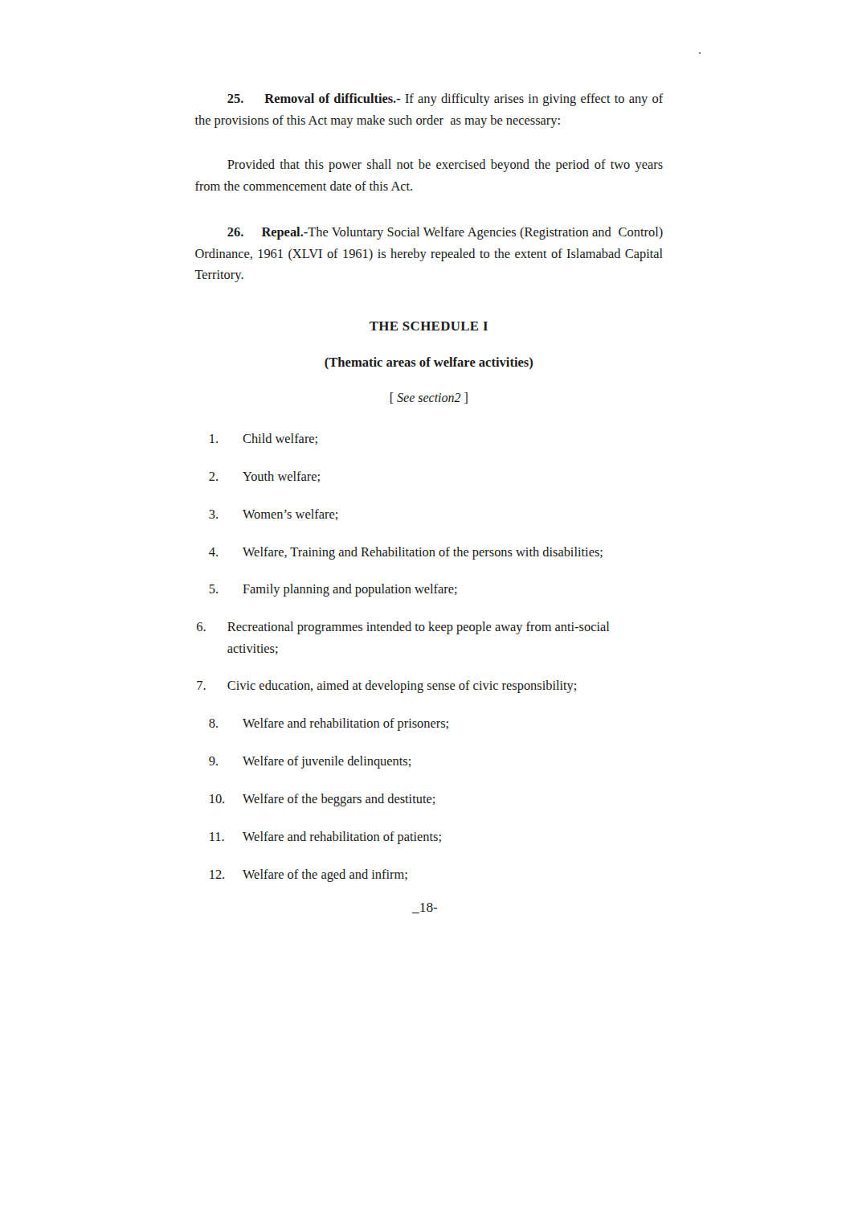.
25. Removal of difficulties.- If any difficulty arises in giving effect to any of the provisions of this Act may make such order as may be necessary:
Provided that this power shall not be exercised beyond the period of two years from the commencement date of this Act.
26. Repeal.-The Voluntary Social Welfare Agencies (Registration and Control) Ordinance, 1961 (XLVI of 1961) is hereby repealed to the extent of Islamabad Capital Territory.
THE SCHEDULE I
(Thematic areas of welfare activities)
[ See section2 ]
1. Child welfare;
2. Youth welfare;
3. Women’s welfare;
4. Welfare, Training and Rehabilitation of the persons with disabilities;
5. Family planning and population welfare;
6. Recreational programmes intended to keep people away from anti-social activities;
7. Civic education, aimed at developing sense of civic responsibility;
8. Welfare and rehabilitation of prisoners;
9. Welfare of juvenile delinquents;
10. Welfare of the beggars and destitute;
11. Welfare and rehabilitation of patients;
12. Welfare of the aged and infirm;
_18-